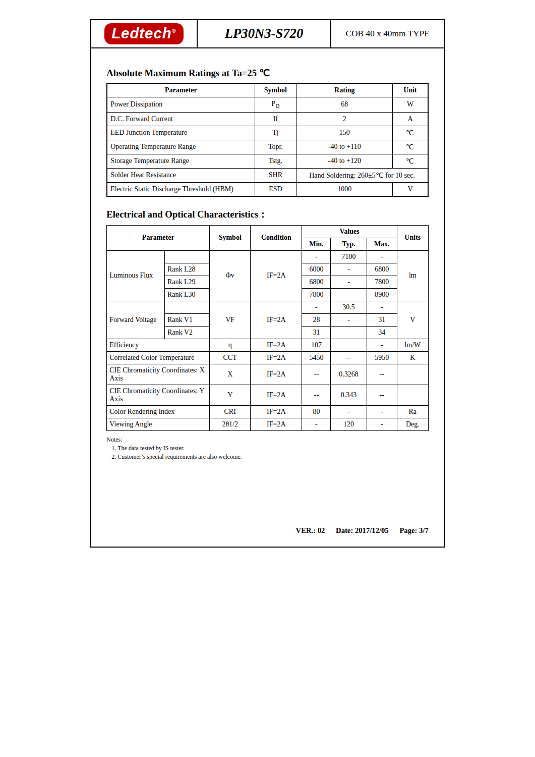Ledtech®
LP30N3-S720
COB 40 x 40mm TYPE
Absolute Maximum Ratings at Ta=25 ℃
| Parameter | Symbol | Rating | Unit |
| --- | --- | --- | --- |
| Power Dissipation | P D | 68 | W |
| D.C. Forward Current | If | 2 | A |
| LED Junction Temperature | Tj | 150 | ℃ |
| Operating Temperature Range | Topr. | -40 to +110 | ℃ |
| Storage Temperature Range | Tstg. | -40 to +120 | ℃ |
| Solder Heat Resistance | SHR | Hand Soldering: 260±5℃ for 10 sec. |
| Electric Static Discharge Threshold (HBM) | ESD | 1000 | V |
Electrical and Optical Characteristics：
| Parameter | Symbol | Condition | Values | Units |
| --- | --- | --- | --- | --- |
| Min. | Typ. | Max. |
| Luminous Flux | | Φv | IF=2A | - | 7100 | - | lm |
| Rank L28 | 6000 | - | 6800 |
| Rank L29 | 6800 | - | 7800 |
| Rank L30 | 7800 | | 8900 |
| Forward Voltage | | VF | IF=2A | - | 30.5 | - | V |
| Rank V1 | 28 | - | 31 |
| Rank V2 | 31 | | 34 |
| Efficiency | η | IF=2A | 107 | | - | lm/W |
| Correlated Color Temperature | CCT | IF=2A | 5450 | -- | 5950 | K |
| CIE Chromaticity Coordinates: X Axis | X | IF=2A | -- | 0.3268 | -- | |
| CIE Chromaticity Coordinates: Y Axis | Y | IF=2A | -- | 0.343 | -- | |
| Color Rendering Index | CRI | IF=2A | 80 | - | - | Ra |
| Viewing Angle | 2θ1/2 | IF=2A | - | 120 | - | Deg. |
Notes:
The data tested by IS tester.
Customer’s special requirements are also welcome.
VER.: 02 Date: 2017/12/05 Page: 3/7